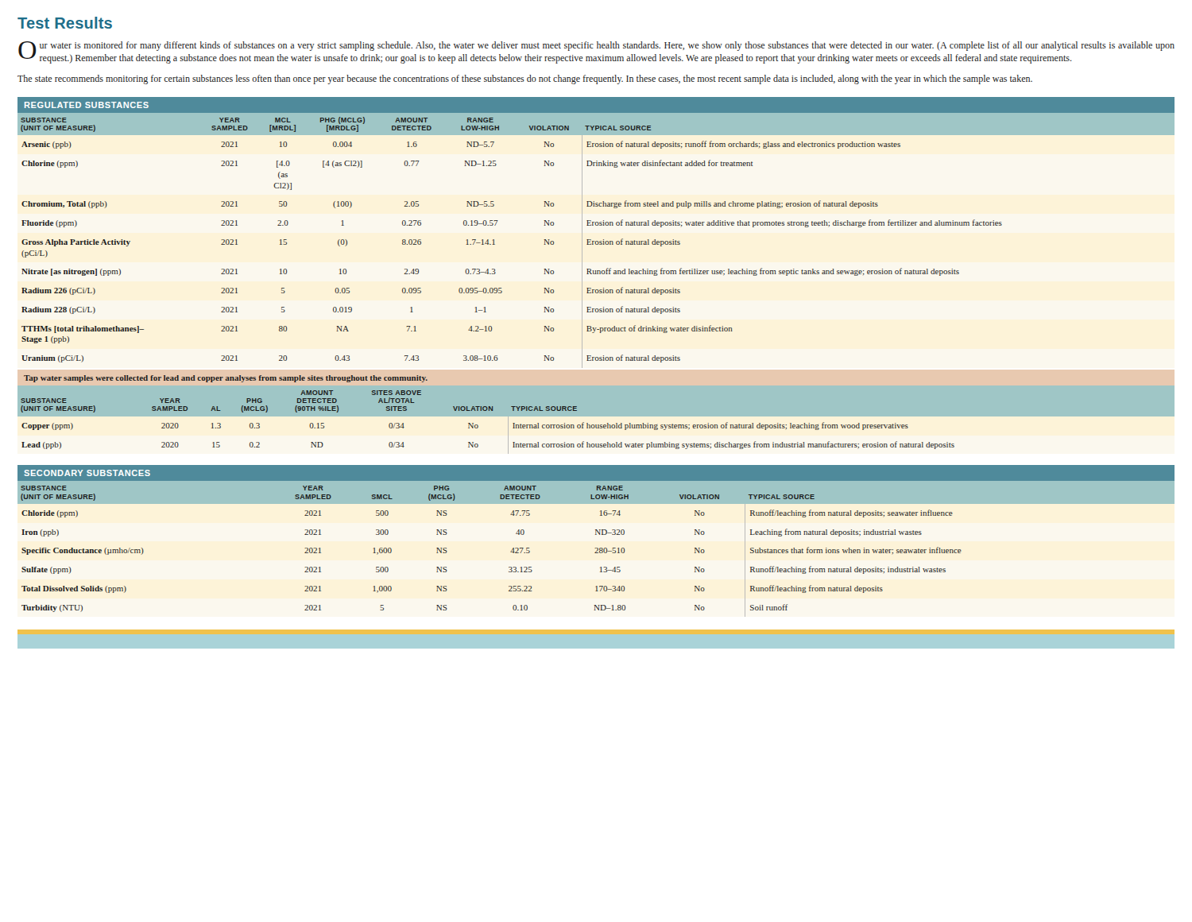Test Results
Our water is monitored for many different kinds of substances on a very strict sampling schedule. Also, the water we deliver must meet specific health standards. Here, we show only those substances that were detected in our water. (A complete list of all our analytical results is available upon request.) Remember that detecting a substance does not mean the water is unsafe to drink; our goal is to keep all detects below their respective maximum allowed levels. We are pleased to report that your drinking water meets or exceeds all federal and state requirements.
The state recommends monitoring for certain substances less often than once per year because the concentrations of these substances do not change frequently. In these cases, the most recent sample data is included, along with the year in which the sample was taken.
REGULATED SUBSTANCES
| SUBSTANCE (UNIT OF MEASURE) | YEAR SAMPLED | MCL [MRDL] | PHG (MCLG) [MRDLG] | AMOUNT DETECTED | RANGE LOW-HIGH | VIOLATION | TYPICAL SOURCE |
| --- | --- | --- | --- | --- | --- | --- | --- |
| Arsenic (ppb) | 2021 | 10 | 0.004 | 1.6 | ND–5.7 | No | Erosion of natural deposits; runoff from orchards; glass and electronics production wastes |
| Chlorine (ppm) | 2021 | [4.0 (as Cl2)] | [4 (as Cl2)] | 0.77 | ND–1.25 | No | Drinking water disinfectant added for treatment |
| Chromium, Total (ppb) | 2021 | 50 | (100) | 2.05 | ND–5.5 | No | Discharge from steel and pulp mills and chrome plating; erosion of natural deposits |
| Fluoride (ppm) | 2021 | 2.0 | 1 | 0.276 | 0.19–0.57 | No | Erosion of natural deposits; water additive that promotes strong teeth; discharge from fertilizer and aluminum factories |
| Gross Alpha Particle Activity (pCi/L) | 2021 | 15 | (0) | 8.026 | 1.7–14.1 | No | Erosion of natural deposits |
| Nitrate [as nitrogen] (ppm) | 2021 | 10 | 10 | 2.49 | 0.73–4.3 | No | Runoff and leaching from fertilizer use; leaching from septic tanks and sewage; erosion of natural deposits |
| Radium 226 (pCi/L) | 2021 | 5 | 0.05 | 0.095 | 0.095–0.095 | No | Erosion of natural deposits |
| Radium 228 (pCi/L) | 2021 | 5 | 0.019 | 1 | 1–1 | No | Erosion of natural deposits |
| TTHMs [total trihalomethanes]– Stage 1 (ppb) | 2021 | 80 | NA | 7.1 | 4.2–10 | No | By-product of drinking water disinfection |
| Uranium (pCi/L) | 2021 | 20 | 0.43 | 7.43 | 3.08–10.6 | No | Erosion of natural deposits |
Tap water samples were collected for lead and copper analyses from sample sites throughout the community.
| SUBSTANCE (UNIT OF MEASURE) | YEAR SAMPLED | AL | PHG (MCLG) | AMOUNT DETECTED (90TH %ILE) | SITES ABOVE AL/TOTAL SITES | VIOLATION | TYPICAL SOURCE |
| --- | --- | --- | --- | --- | --- | --- | --- |
| Copper (ppm) | 2020 | 1.3 | 0.3 | 0.15 | 0/34 | No | Internal corrosion of household plumbing systems; erosion of natural deposits; leaching from wood preservatives |
| Lead (ppb) | 2020 | 15 | 0.2 | ND | 0/34 | No | Internal corrosion of household water plumbing systems; discharges from industrial manufacturers; erosion of natural deposits |
SECONDARY SUBSTANCES
| SUBSTANCE (UNIT OF MEASURE) | YEAR SAMPLED | SMCL | PHG (MCLG) | AMOUNT DETECTED | RANGE LOW-HIGH | VIOLATION | TYPICAL SOURCE |
| --- | --- | --- | --- | --- | --- | --- | --- |
| Chloride (ppm) | 2021 | 500 | NS | 47.75 | 16–74 | No | Runoff/leaching from natural deposits; seawater influence |
| Iron (ppb) | 2021 | 300 | NS | 40 | ND–320 | No | Leaching from natural deposits; industrial wastes |
| Specific Conductance (µmho/cm) | 2021 | 1,600 | NS | 427.5 | 280–510 | No | Substances that form ions when in water; seawater influence |
| Sulfate (ppm) | 2021 | 500 | NS | 33.125 | 13–45 | No | Runoff/leaching from natural deposits; industrial wastes |
| Total Dissolved Solids (ppm) | 2021 | 1,000 | NS | 255.22 | 170–340 | No | Runoff/leaching from natural deposits |
| Turbidity (NTU) | 2021 | 5 | NS | 0.10 | ND–1.80 | No | Soil runoff |